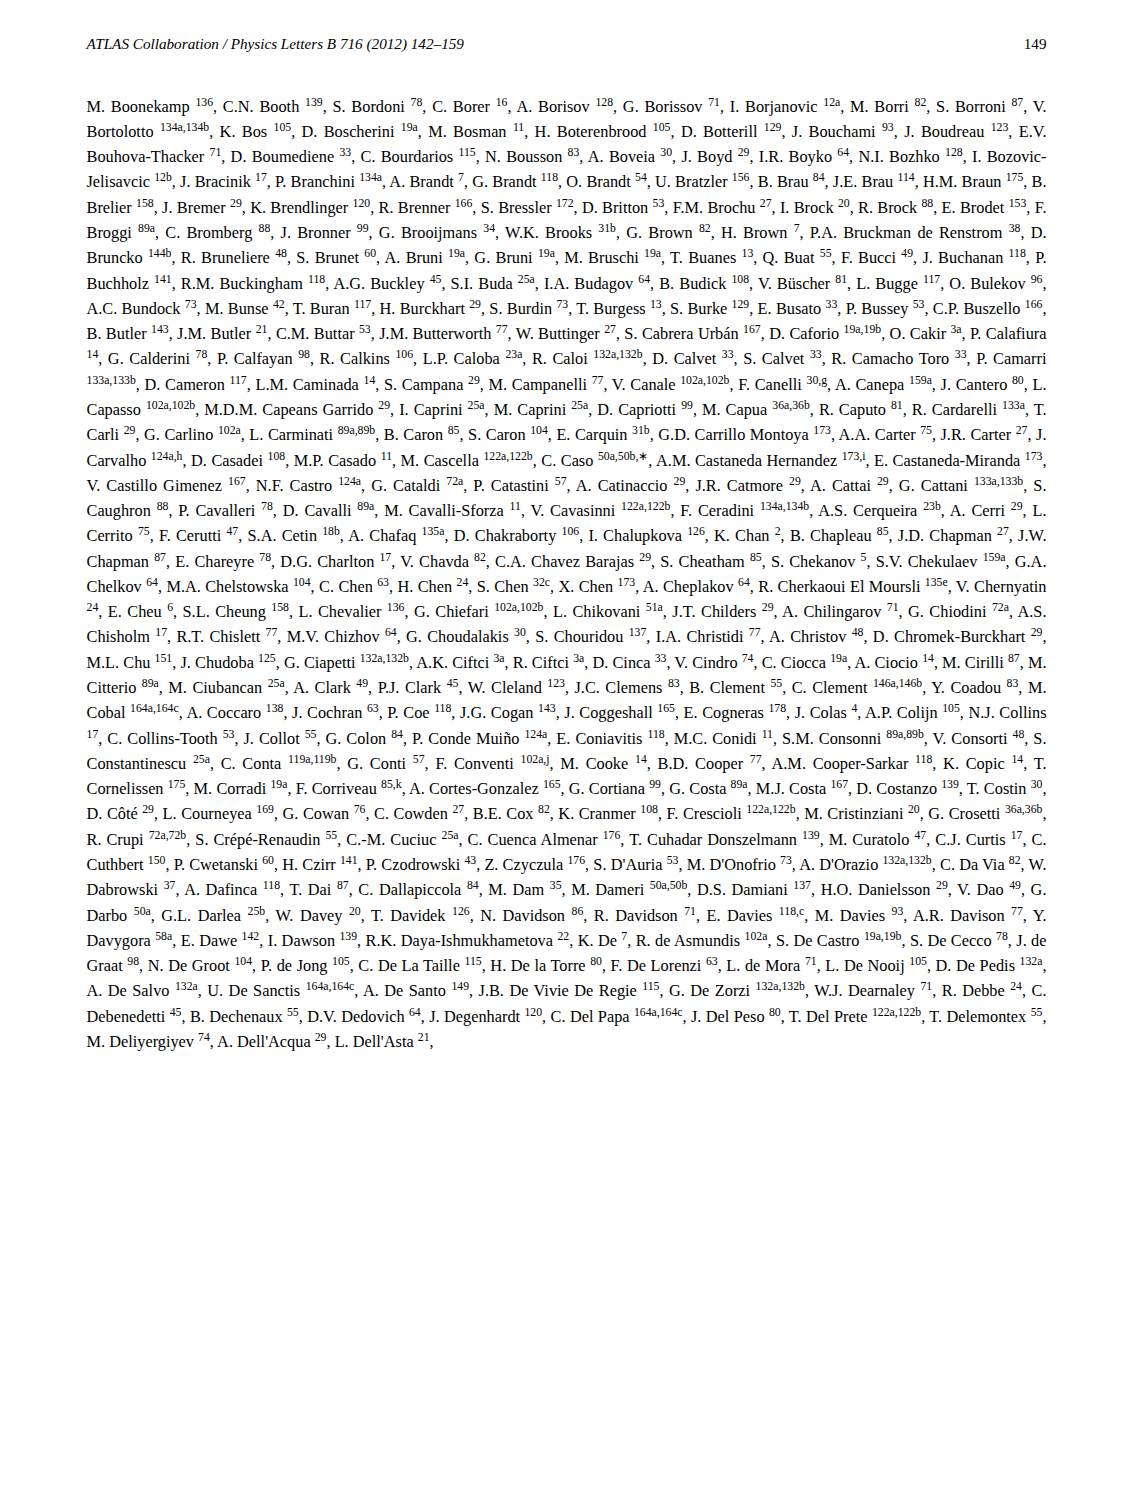ATLAS Collaboration / Physics Letters B 716 (2012) 142–159 149
M. Boonekamp 136, C.N. Booth 139, S. Bordoni 78, C. Borer 16, A. Borisov 128, G. Borissov 71, I. Borjanovic 12a, M. Borri 82, S. Borroni 87, V. Bortolotto 134a,134b, K. Bos 105, D. Boscherini 19a, M. Bosman 11, H. Boterenbrood 105, D. Botterill 129, J. Bouchami 93, J. Boudreau 123, E.V. Bouhova-Thacker 71, D. Boumediene 33, C. Bourdarios 115, N. Bousson 83, A. Boveia 30, J. Boyd 29, I.R. Boyko 64, N.I. Bozhko 128, I. Bozovic-Jelisavcic 12b, J. Bracinik 17, P. Branchini 134a, A. Brandt 7, G. Brandt 118, O. Brandt 54, U. Bratzler 156, B. Brau 84, J.E. Brau 114, H.M. Braun 175, B. Brelier 158, J. Bremer 29, K. Brendlinger 120, R. Brenner 166, S. Bressler 172, D. Britton 53, F.M. Brochu 27, I. Brock 20, R. Brock 88, E. Brodet 153, F. Broggi 89a, C. Bromberg 88, J. Bronner 99, G. Brooijmans 34, W.K. Brooks 31b, G. Brown 82, H. Brown 7, P.A. Bruckman de Renstrom 38, D. Bruncko 144b, R. Bruneliere 48, S. Brunet 60, A. Bruni 19a, G. Bruni 19a, M. Bruschi 19a, T. Buanes 13, Q. Buat 55, F. Bucci 49, J. Buchanan 118, P. Buchholz 141, R.M. Buckingham 118, A.G. Buckley 45, S.I. Buda 25a, I.A. Budagov 64, B. Budick 108, V. Büscher 81, L. Bugge 117, O. Bulekov 96, A.C. Bundock 73, M. Bunse 42, T. Buran 117, H. Burckhart 29, S. Burdin 73, T. Burgess 13, S. Burke 129, E. Busato 33, P. Bussey 53, C.P. Buszello 166, B. Butler 143, J.M. Butler 21, C.M. Buttar 53, J.M. Butterworth 77, W. Buttinger 27, S. Cabrera Urbán 167, D. Caforio 19a,19b, O. Cakir 3a, P. Calafiura 14, G. Calderini 78, P. Calfayan 98, R. Calkins 106, L.P. Caloba 23a, R. Caloi 132a,132b, D. Calvet 33, S. Calvet 33, R. Camacho Toro 33, P. Camarri 133a,133b, D. Cameron 117, L.M. Caminada 14, S. Campana 29, M. Campanelli 77, V. Canale 102a,102b, F. Canelli 30,g, A. Canepa 159a, J. Cantero 80, L. Capasso 102a,102b, M.D.M. Capeans Garrido 29, I. Caprini 25a, M. Caprini 25a, D. Capriotti 99, M. Capua 36a,36b, R. Caputo 81, R. Cardarelli 133a, T. Carli 29, G. Carlino 102a, L. Carminati 89a,89b, B. Caron 85, S. Caron 104, E. Carquin 31b, G.D. Carrillo Montoya 173, A.A. Carter 75, J.R. Carter 27, J. Carvalho 124a,h, D. Casadei 108, M.P. Casado 11, M. Cascella 122a,122b, C. Caso 50a,50b,∗, A.M. Castaneda Hernandez 173,i, E. Castaneda-Miranda 173, V. Castillo Gimenez 167, N.F. Castro 124a, G. Cataldi 72a, P. Catastini 57, A. Catinaccio 29, J.R. Catmore 29, A. Cattai 29, G. Cattani 133a,133b, S. Caughron 88, P. Cavalleri 78, D. Cavalli 89a, M. Cavalli-Sforza 11, V. Cavasinni 122a,122b, F. Ceradini 134a,134b, A.S. Cerqueira 23b, A. Cerri 29, L. Cerrito 75, F. Cerutti 47, S.A. Cetin 18b, A. Chafaq 135a, D. Chakraborty 106, I. Chalupkova 126, K. Chan 2, B. Chapleau 85, J.D. Chapman 27, J.W. Chapman 87, E. Chareyre 78, D.G. Charlton 17, V. Chavda 82, C.A. Chavez Barajas 29, S. Cheatham 85, S. Chekanov 5, S.V. Chekulaev 159a, G.A. Chelkov 64, M.A. Chelstowska 104, C. Chen 63, H. Chen 24, S. Chen 32c, X. Chen 173, A. Cheplakov 64, R. Cherkaoui El Moursli 135e, V. Chernyatin 24, E. Cheu 6, S.L. Cheung 158, L. Chevalier 136, G. Chiefari 102a,102b, L. Chikovani 51a, J.T. Childers 29, A. Chilingarov 71, G. Chiodini 72a, A.S. Chisholm 17, R.T. Chislett 77, M.V. Chizhov 64, G. Choudalakis 30, S. Chouridou 137, I.A. Christidi 77, A. Christov 48, D. Chromek-Burckhart 29, M.L. Chu 151, J. Chudoba 125, G. Ciapetti 132a,132b, A.K. Ciftci 3a, R. Ciftci 3a, D. Cinca 33, V. Cindro 74, C. Ciocca 19a, A. Ciocio 14, M. Cirilli 87, M. Citterio 89a, M. Ciubancan 25a, A. Clark 49, P.J. Clark 45, W. Cleland 123, J.C. Clemens 83, B. Clement 55, C. Clement 146a,146b, Y. Coadou 83, M. Cobal 164a,164c, A. Coccaro 138, J. Cochran 63, P. Coe 118, J.G. Cogan 143, J. Coggeshall 165, E. Cogneras 178, J. Colas 4, A.P. Colijn 105, N.J. Collins 17, C. Collins-Tooth 53, J. Collot 55, G. Colon 84, P. Conde Muiño 124a, E. Coniavitis 118, M.C. Conidi 11, S.M. Consonni 89a,89b, V. Consorti 48, S. Constantinescu 25a, C. Conta 119a,119b, G. Conti 57, F. Conventi 102a,j, M. Cooke 14, B.D. Cooper 77, A.M. Cooper-Sarkar 118, K. Copic 14, T. Cornelissen 175, M. Corradi 19a, F. Corriveau 85,k, A. Cortes-Gonzalez 165, G. Cortiana 99, G. Costa 89a, M.J. Costa 167, D. Costanzo 139, T. Costin 30, D. Côté 29, L. Courneyea 169, G. Cowan 76, C. Cowden 27, B.E. Cox 82, K. Cranmer 108, F. Crescioli 122a,122b, M. Cristinziani 20, G. Crosetti 36a,36b, R. Crupi 72a,72b, S. Crépé-Renaudin 55, C.-M. Cuciuc 25a, C. Cuenca Almenar 176, T. Cuhadar Donszelmann 139, M. Curatolo 47, C.J. Curtis 17, C. Cuthbert 150, P. Cwetanski 60, H. Czirr 141, P. Czodrowski 43, Z. Czyczula 176, S. D'Auria 53, M. D'Onofrio 73, A. D'Orazio 132a,132b, C. Da Via 82, W. Dabrowski 37, A. Dafinca 118, T. Dai 87, C. Dallapiccola 84, M. Dam 35, M. Dameri 50a,50b, D.S. Damiani 137, H.O. Danielsson 29, V. Dao 49, G. Darbo 50a, G.L. Darlea 25b, W. Davey 20, T. Davidek 126, N. Davidson 86, R. Davidson 71, E. Davies 118,c, M. Davies 93, A.R. Davison 77, Y. Davygora 58a, E. Dawe 142, I. Dawson 139, R.K. Daya-Ishmukhametova 22, K. De 7, R. de Asmundis 102a, S. De Castro 19a,19b, S. De Cecco 78, J. de Graat 98, N. De Groot 104, P. de Jong 105, C. De La Taille 115, H. De la Torre 80, F. De Lorenzi 63, L. de Mora 71, L. De Nooij 105, D. De Pedis 132a, A. De Salvo 132a, U. De Sanctis 164a,164c, A. De Santo 149, J.B. De Vivie De Regie 115, G. De Zorzi 132a,132b, W.J. Dearnaley 71, R. Debbe 24, C. Debenedetti 45, B. Dechenaux 55, D.V. Dedovich 64, J. Degenhardt 120, C. Del Papa 164a,164c, J. Del Peso 80, T. Del Prete 122a,122b, T. Delemontex 55, M. Deliyergiyev 74, A. Dell'Acqua 29, L. Dell'Asta 21,